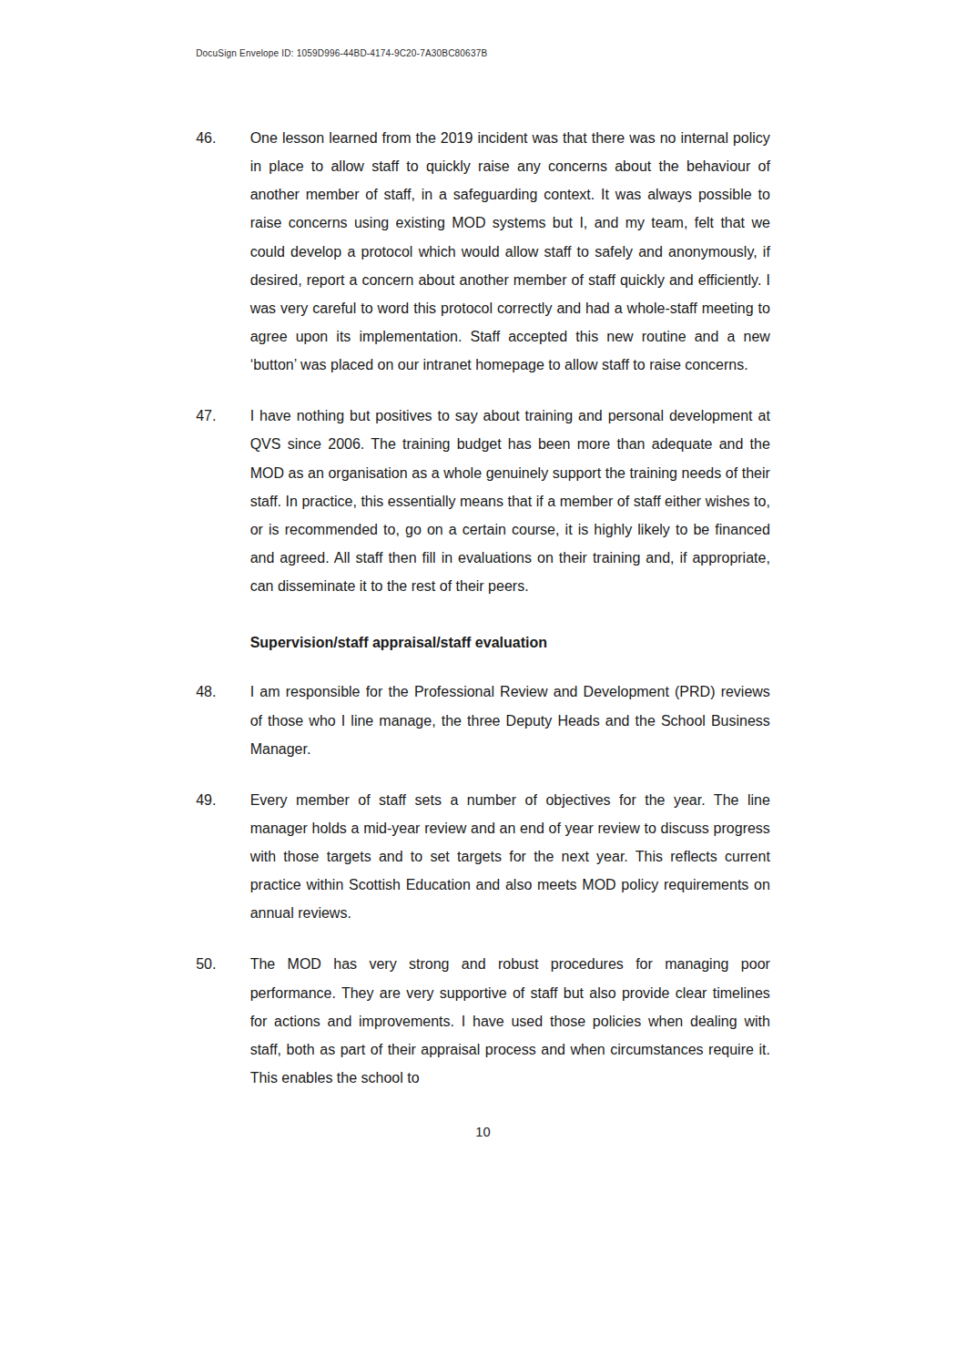DocuSign Envelope ID: 1059D996-44BD-4174-9C20-7A30BC80637B
46. One lesson learned from the 2019 incident was that there was no internal policy in place to allow staff to quickly raise any concerns about the behaviour of another member of staff, in a safeguarding context. It was always possible to raise concerns using existing MOD systems but I, and my team, felt that we could develop a protocol which would allow staff to safely and anonymously, if desired, report a concern about another member of staff quickly and efficiently. I was very careful to word this protocol correctly and had a whole-staff meeting to agree upon its implementation. Staff accepted this new routine and a new ‘button’ was placed on our intranet homepage to allow staff to raise concerns.
47. I have nothing but positives to say about training and personal development at QVS since 2006. The training budget has been more than adequate and the MOD as an organisation as a whole genuinely support the training needs of their staff. In practice, this essentially means that if a member of staff either wishes to, or is recommended to, go on a certain course, it is highly likely to be financed and agreed. All staff then fill in evaluations on their training and, if appropriate, can disseminate it to the rest of their peers.
Supervision/staff appraisal/staff evaluation
48. I am responsible for the Professional Review and Development (PRD) reviews of those who I line manage, the three Deputy Heads and the School Business Manager.
49. Every member of staff sets a number of objectives for the year. The line manager holds a mid-year review and an end of year review to discuss progress with those targets and to set targets for the next year. This reflects current practice within Scottish Education and also meets MOD policy requirements on annual reviews.
50. The MOD has very strong and robust procedures for managing poor performance. They are very supportive of staff but also provide clear timelines for actions and improvements. I have used those policies when dealing with staff, both as part of their appraisal process and when circumstances require it. This enables the school to
10